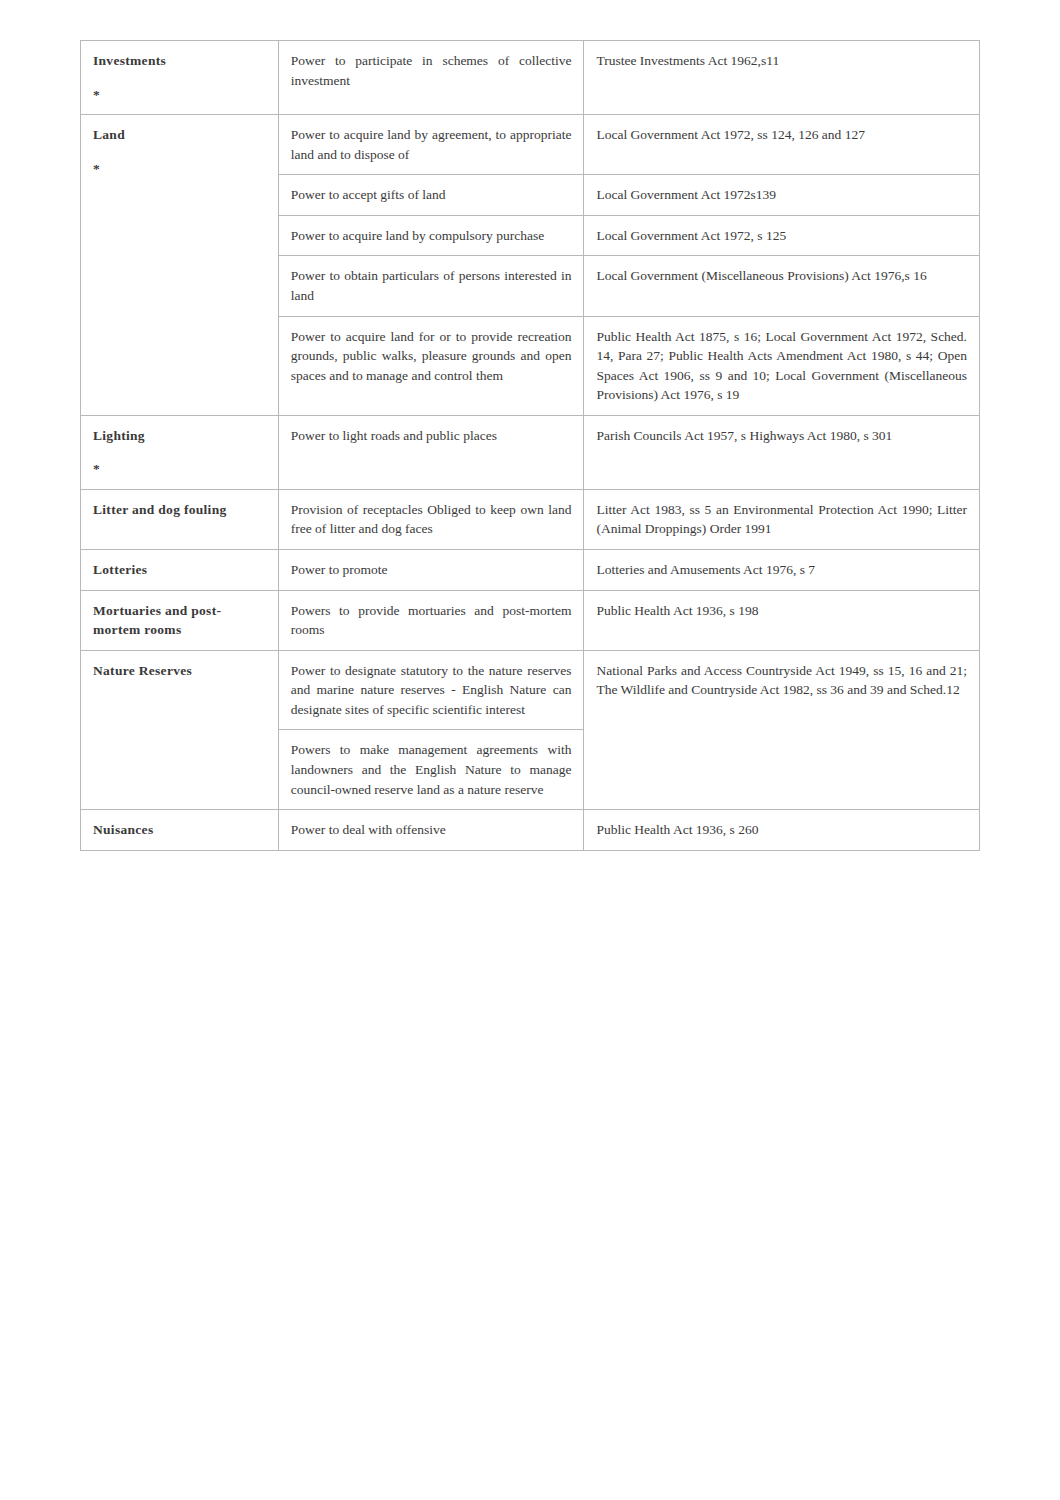| Investments * | Power to participate in schemes of collective investment | Trustee Investments Act 1962,s11 |
| Land * | Power to acquire land by agreement, to appropriate land and to dispose of | Local Government Act 1972, ss 124, 126 and 127 |
| Power to accept gifts of land | Local Government Act 1972s139 |
| Power to acquire land by compulsory purchase | Local Government Act 1972, s 125 |
| Power to obtain particulars of persons interested in land | Local Government (Miscellaneous Provisions) Act 1976,s 16 |
| Power to acquire land for or to provide recreation grounds, public walks, pleasure grounds and open spaces and to manage and control them | Public Health Act 1875, s 16; Local Government Act 1972, Sched. 14, Para 27; Public Health Acts Amendment Act 1980, s 44; Open Spaces Act 1906, ss 9 and 10; Local Government (Miscellaneous Provisions) Act 1976, s 19 |
| Lighting * | Power to light roads and public places | Parish Councils Act 1957, s Highways Act 1980, s 301 |
| Litter and dog fouling | Provision of receptacles Obliged to keep own land free of litter and dog faces | Litter Act 1983, ss 5 an Environmental Protection Act 1990; Litter (Animal Droppings) Order 1991 |
| Lotteries | Power to promote | Lotteries and Amusements Act 1976, s 7 |
| Mortuaries and post-mortem rooms | Powers to provide mortuaries and post-mortem rooms | Public Health Act 1936, s 198 |
| Nature Reserves | Power to designate statutory to the nature reserves and marine nature reserves - English Nature can designate sites of specific scientific interest | National Parks and Access Countryside Act 1949, ss 15, 16 and 21; The Wildlife and Countryside Act 1982, ss 36 and 39 and Sched.12 |
| Powers to make management agreements with landowners and the English Nature to manage council-owned reserve land as a nature reserve |
| Nuisances | Power to deal with offensive | Public Health Act 1936, s 260 |